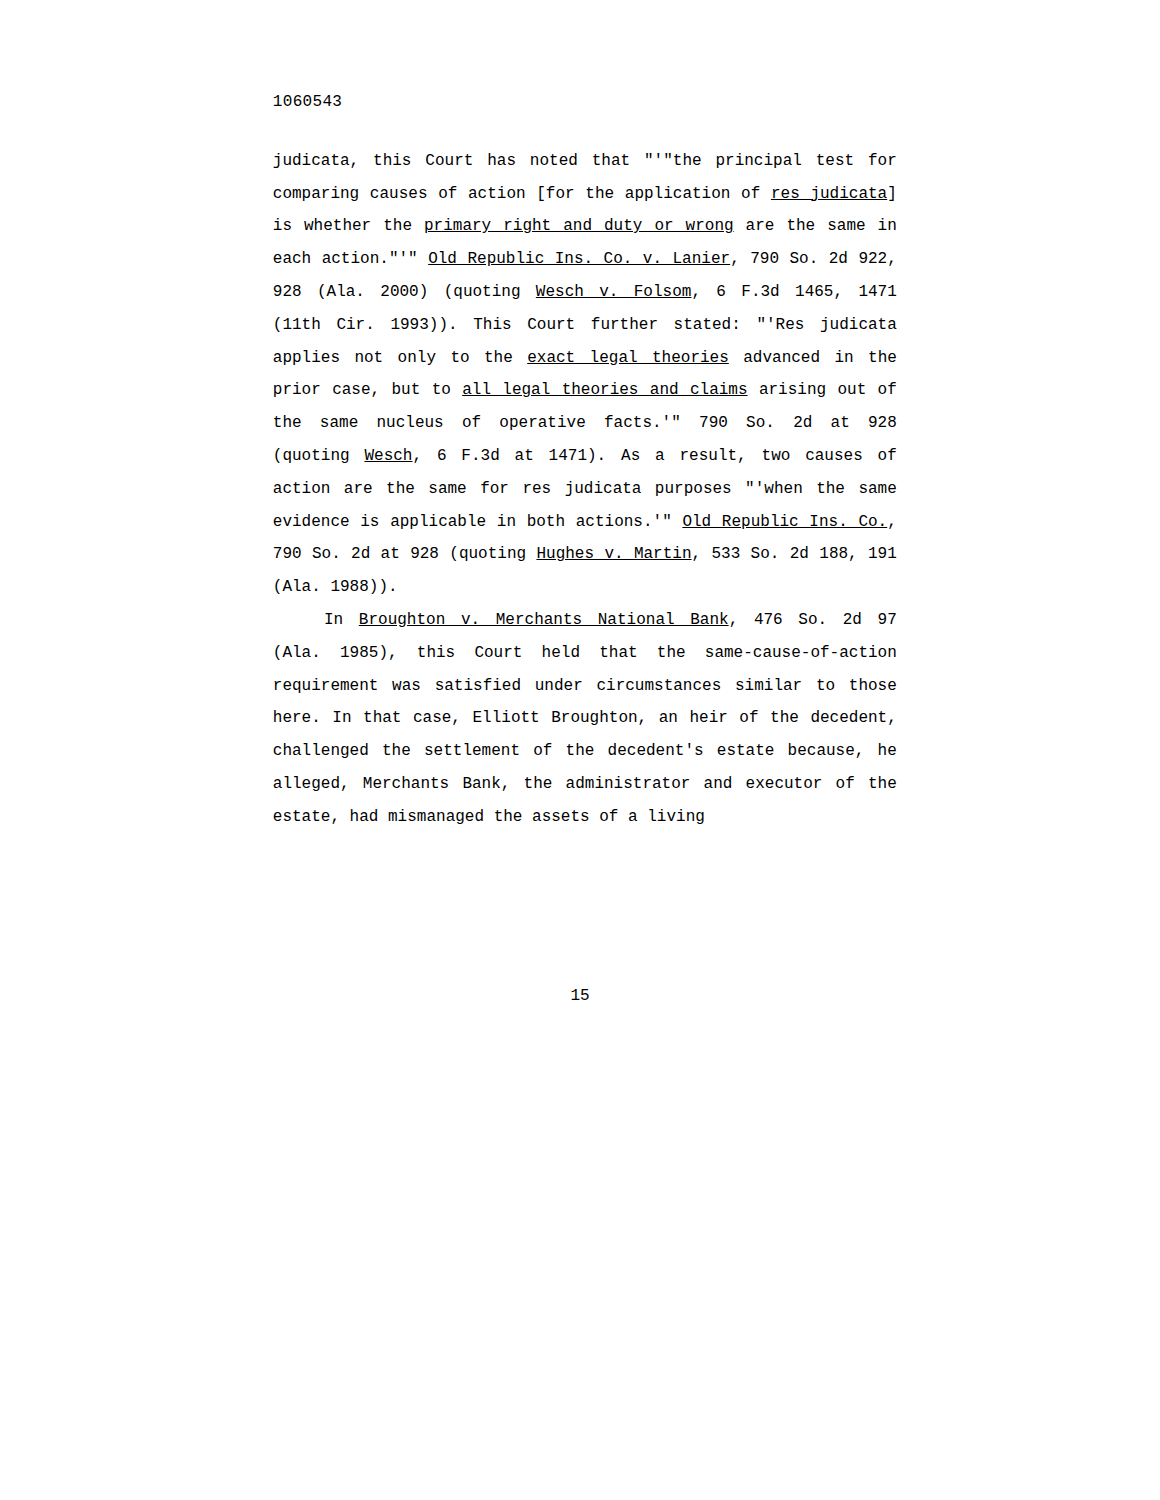1060543
judicata, this Court has noted that "'"the principal test for comparing causes of action [for the application of res judicata] is whether the primary right and duty or wrong are the same in each action."'" Old Republic Ins. Co. v. Lanier, 790 So. 2d 922, 928 (Ala. 2000) (quoting Wesch v. Folsom, 6 F.3d 1465, 1471 (11th Cir. 1993)). This Court further stated: "'Res judicata applies not only to the exact legal theories advanced in the prior case, but to all legal theories and claims arising out of the same nucleus of operative facts.'" 790 So. 2d at 928 (quoting Wesch, 6 F.3d at 1471). As a result, two causes of action are the same for res judicata purposes "'when the same evidence is applicable in both actions.'" Old Republic Ins. Co., 790 So. 2d at 928 (quoting Hughes v. Martin, 533 So. 2d 188, 191 (Ala. 1988)).
In Broughton v. Merchants National Bank, 476 So. 2d 97 (Ala. 1985), this Court held that the same-cause-of-action requirement was satisfied under circumstances similar to those here. In that case, Elliott Broughton, an heir of the decedent, challenged the settlement of the decedent's estate because, he alleged, Merchants Bank, the administrator and executor of the estate, had mismanaged the assets of a living
15